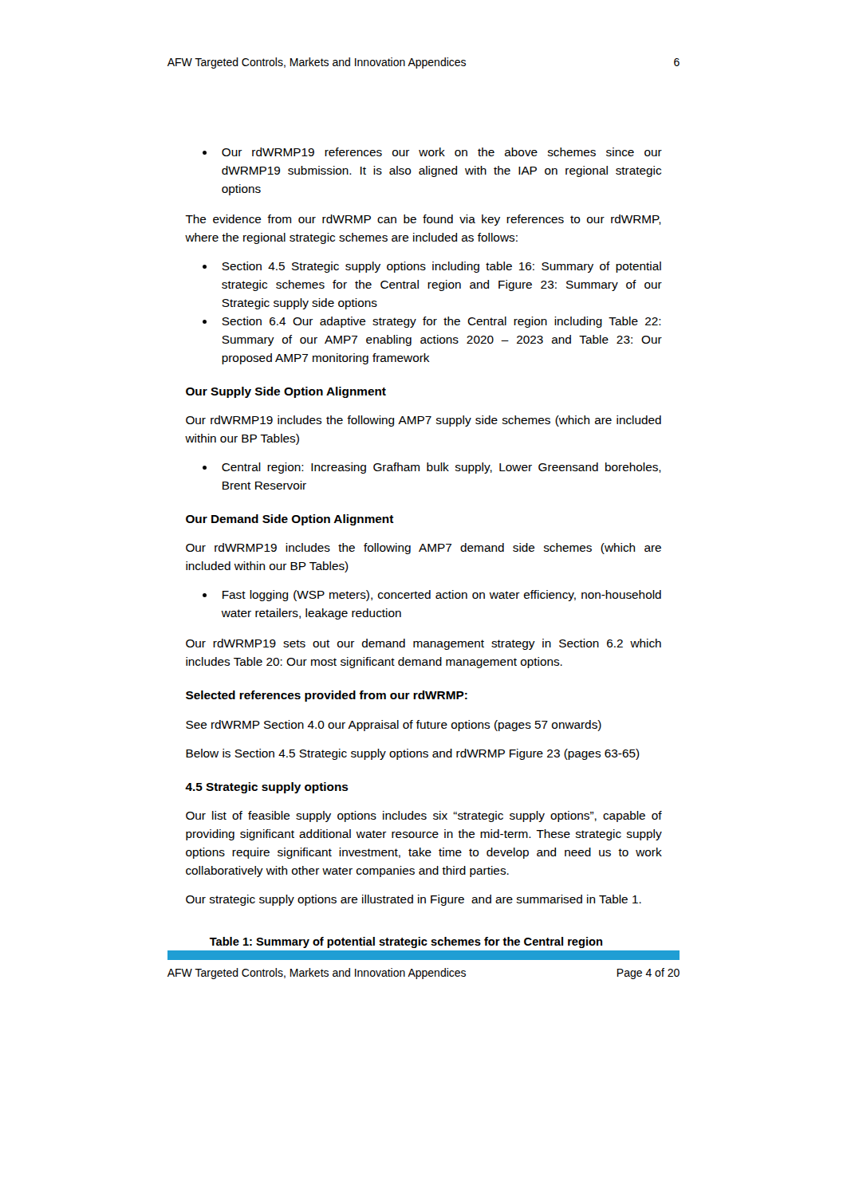AFW Targeted Controls, Markets and Innovation Appendices 6
Our rdWRMP19 references our work on the above schemes since our dWRMP19 submission. It is also aligned with the IAP on regional strategic options
The evidence from our rdWRMP can be found via key references to our rdWRMP, where the regional strategic schemes are included as follows:
Section 4.5 Strategic supply options including table 16: Summary of potential strategic schemes for the Central region and Figure 23: Summary of our Strategic supply side options
Section 6.4 Our adaptive strategy for the Central region including Table 22: Summary of our AMP7 enabling actions 2020 – 2023 and Table 23: Our proposed AMP7 monitoring framework
Our Supply Side Option Alignment
Our rdWRMP19 includes the following AMP7 supply side schemes (which are included within our BP Tables)
Central region: Increasing Grafham bulk supply, Lower Greensand boreholes, Brent Reservoir
Our Demand Side Option Alignment
Our rdWRMP19 includes the following AMP7 demand side schemes (which are included within our BP Tables)
Fast logging (WSP meters), concerted action on water efficiency, non-household water retailers, leakage reduction
Our rdWRMP19 sets out our demand management strategy in Section 6.2 which includes Table 20: Our most significant demand management options.
Selected references provided from our rdWRMP:
See rdWRMP Section 4.0 our Appraisal of future options (pages 57 onwards)
Below is Section 4.5 Strategic supply options and rdWRMP Figure 23 (pages 63-65)
4.5 Strategic supply options
Our list of feasible supply options includes six “strategic supply options”, capable of providing significant additional water resource in the mid-term. These strategic supply options require significant investment, take time to develop and need us to work collaboratively with other water companies and third parties.
Our strategic supply options are illustrated in Figure and are summarised in Table 1.
Table 1: Summary of potential strategic schemes for the Central region
AFW Targeted Controls, Markets and Innovation Appendices Page 4 of 20